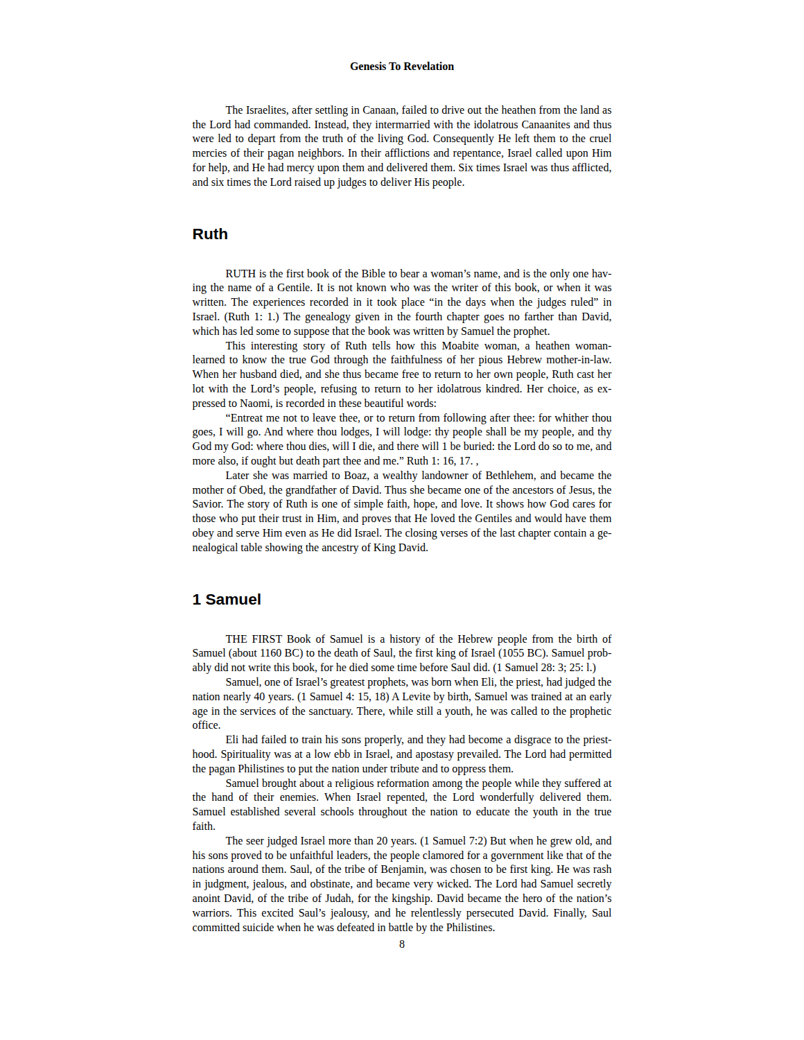Genesis To Revelation
The Israelites, after settling in Canaan, failed to drive out the heathen from the land as the Lord had commanded. Instead, they intermarried with the idolatrous Canaanites and thus were led to depart from the truth of the living God. Consequently He left them to the cruel mercies of their pagan neighbors. In their afflictions and repentance, Israel called upon Him for help, and He had mercy upon them and delivered them. Six times Israel was thus afflicted, and six times the Lord raised up judges to deliver His people.
Ruth
RUTH is the first book of the Bible to bear a woman’s name, and is the only one having the name of a Gentile. It is not known who was the writer of this book, or when it was written. The experiences recorded in it took place “in the days when the judges ruled” in Israel. (Ruth 1: 1.) The genealogy given in the fourth chapter goes no farther than David, which has led some to suppose that the book was written by Samuel the prophet.
This interesting story of Ruth tells how this Moabite woman, a heathen woman-learned to know the true God through the faithfulness of her pious Hebrew mother-in-law. When her husband died, and she thus became free to return to her own people, Ruth cast her lot with the Lord’s people, refusing to return to her idolatrous kindred. Her choice, as expressed to Naomi, is recorded in these beautiful words:
“Entreat me not to leave thee, or to return from following after thee: for whither thou goes, I will go. And where thou lodges, I will lodge: thy people shall be my people, and thy God my God: where thou dies, will I die, and there will 1 be buried: the Lord do so to me, and more also, if ought but death part thee and me.” Ruth 1: 16, 17. ,
Later she was married to Boaz, a wealthy landowner of Bethlehem, and became the mother of Obed, the grandfather of David. Thus she became one of the ancestors of Jesus, the Savior. The story of Ruth is one of simple faith, hope, and love. It shows how God cares for those who put their trust in Him, and proves that He loved the Gentiles and would have them obey and serve Him even as He did Israel. The closing verses of the last chapter contain a genealogical table showing the ancestry of King David.
1 Samuel
THE FIRST Book of Samuel is a history of the Hebrew people from the birth of Samuel (about 1160 BC) to the death of Saul, the first king of Israel (1055 BC). Samuel probably did not write this book, for he died some time before Saul did. (1 Samuel 28: 3; 25: l.)
Samuel, one of Israel’s greatest prophets, was born when Eli, the priest, had judged the nation nearly 40 years. (1 Samuel 4: 15, 18) A Levite by birth, Samuel was trained at an early age in the services of the sanctuary. There, while still a youth, he was called to the prophetic office.
Eli had failed to train his sons properly, and they had become a disgrace to the priesthood. Spirituality was at a low ebb in Israel, and apostasy prevailed. The Lord had permitted the pagan Philistines to put the nation under tribute and to oppress them.
Samuel brought about a religious reformation among the people while they suffered at the hand of their enemies. When Israel repented, the Lord wonderfully delivered them. Samuel established several schools throughout the nation to educate the youth in the true faith.
The seer judged Israel more than 20 years. (1 Samuel 7:2) But when he grew old, and his sons proved to be unfaithful leaders, the people clamored for a government like that of the nations around them. Saul, of the tribe of Benjamin, was chosen to be first king. He was rash in judgment, jealous, and obstinate, and became very wicked. The Lord had Samuel secretly anoint David, of the tribe of Judah, for the kingship. David became the hero of the nation’s warriors. This excited Saul’s jealousy, and he relentlessly persecuted David. Finally, Saul committed suicide when he was defeated in battle by the Philistines.
8